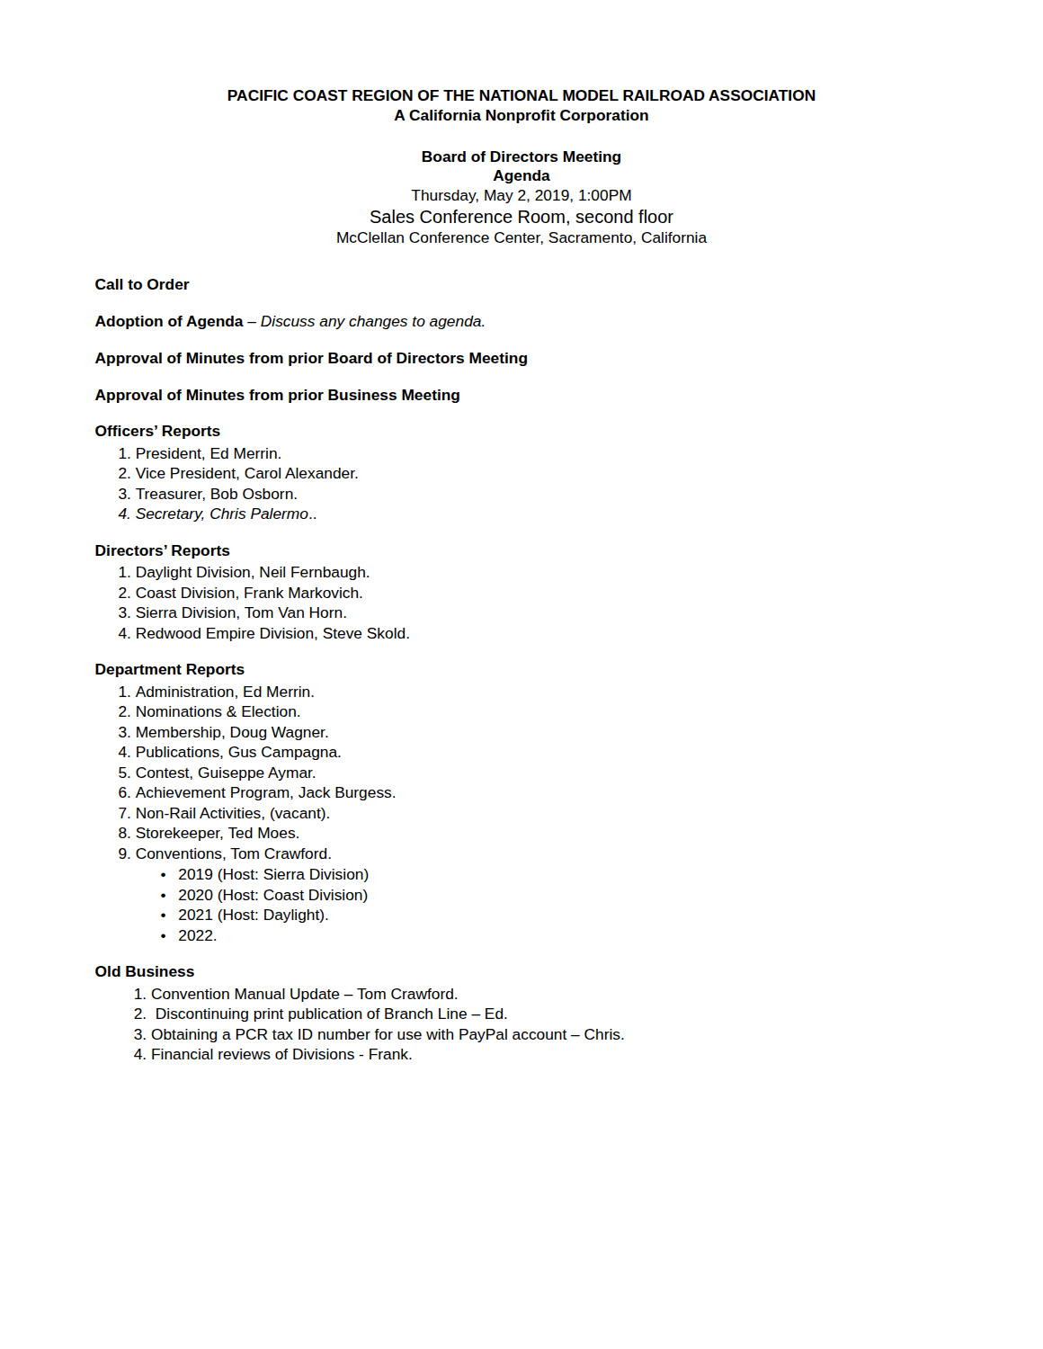PACIFIC COAST REGION OF THE NATIONAL MODEL RAILROAD ASSOCIATION A California Nonprofit Corporation
Board of Directors Meeting Agenda Thursday, May 2, 2019, 1:00PM Sales Conference Room, second floor McClellan Conference Center, Sacramento, California
Call to Order
Adoption of Agenda – Discuss any changes to agenda.
Approval of Minutes from prior Board of Directors Meeting
Approval of Minutes from prior Business Meeting
Officers’ Reports
President, Ed Merrin.
Vice President, Carol Alexander.
Treasurer, Bob Osborn.
Secretary, Chris Palermo..
Directors’ Reports
Daylight Division, Neil Fernbaugh.
Coast Division, Frank Markovich.
Sierra Division, Tom Van Horn.
Redwood Empire Division, Steve Skold.
Department Reports
Administration, Ed Merrin.
Nominations & Election.
Membership, Doug Wagner.
Publications, Gus Campagna.
Contest, Guiseppe Aymar.
Achievement Program, Jack Burgess.
Non-Rail Activities, (vacant).
Storekeeper, Ted Moes.
Conventions, Tom Crawford.
2019 (Host: Sierra Division)
2020 (Host: Coast Division)
2021 (Host: Daylight).
2022.
Old Business
Convention Manual Update – Tom Crawford.
Discontinuing print publication of Branch Line – Ed.
Obtaining a PCR tax ID number for use with PayPal account – Chris.
Financial reviews of Divisions - Frank.